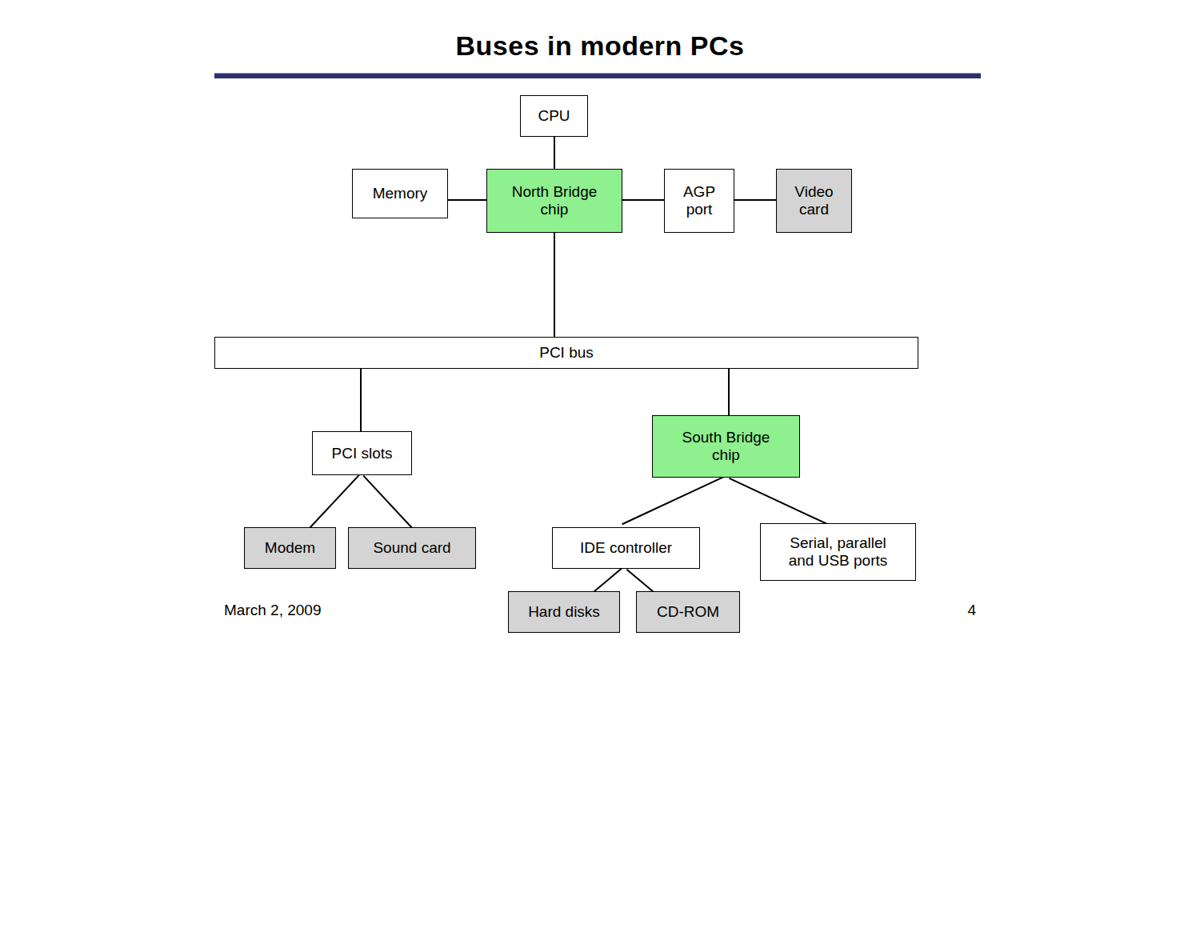Buses in modern PCs
CPU
Memory
North Bridge
chip
AGP
port
Video
card
PCI bus
PCI slots
South Bridge
chip
Modem
Sound card
IDE controller
Serial, parallel
and USB ports
Hard disks
CD-ROM
March 2, 2009 4